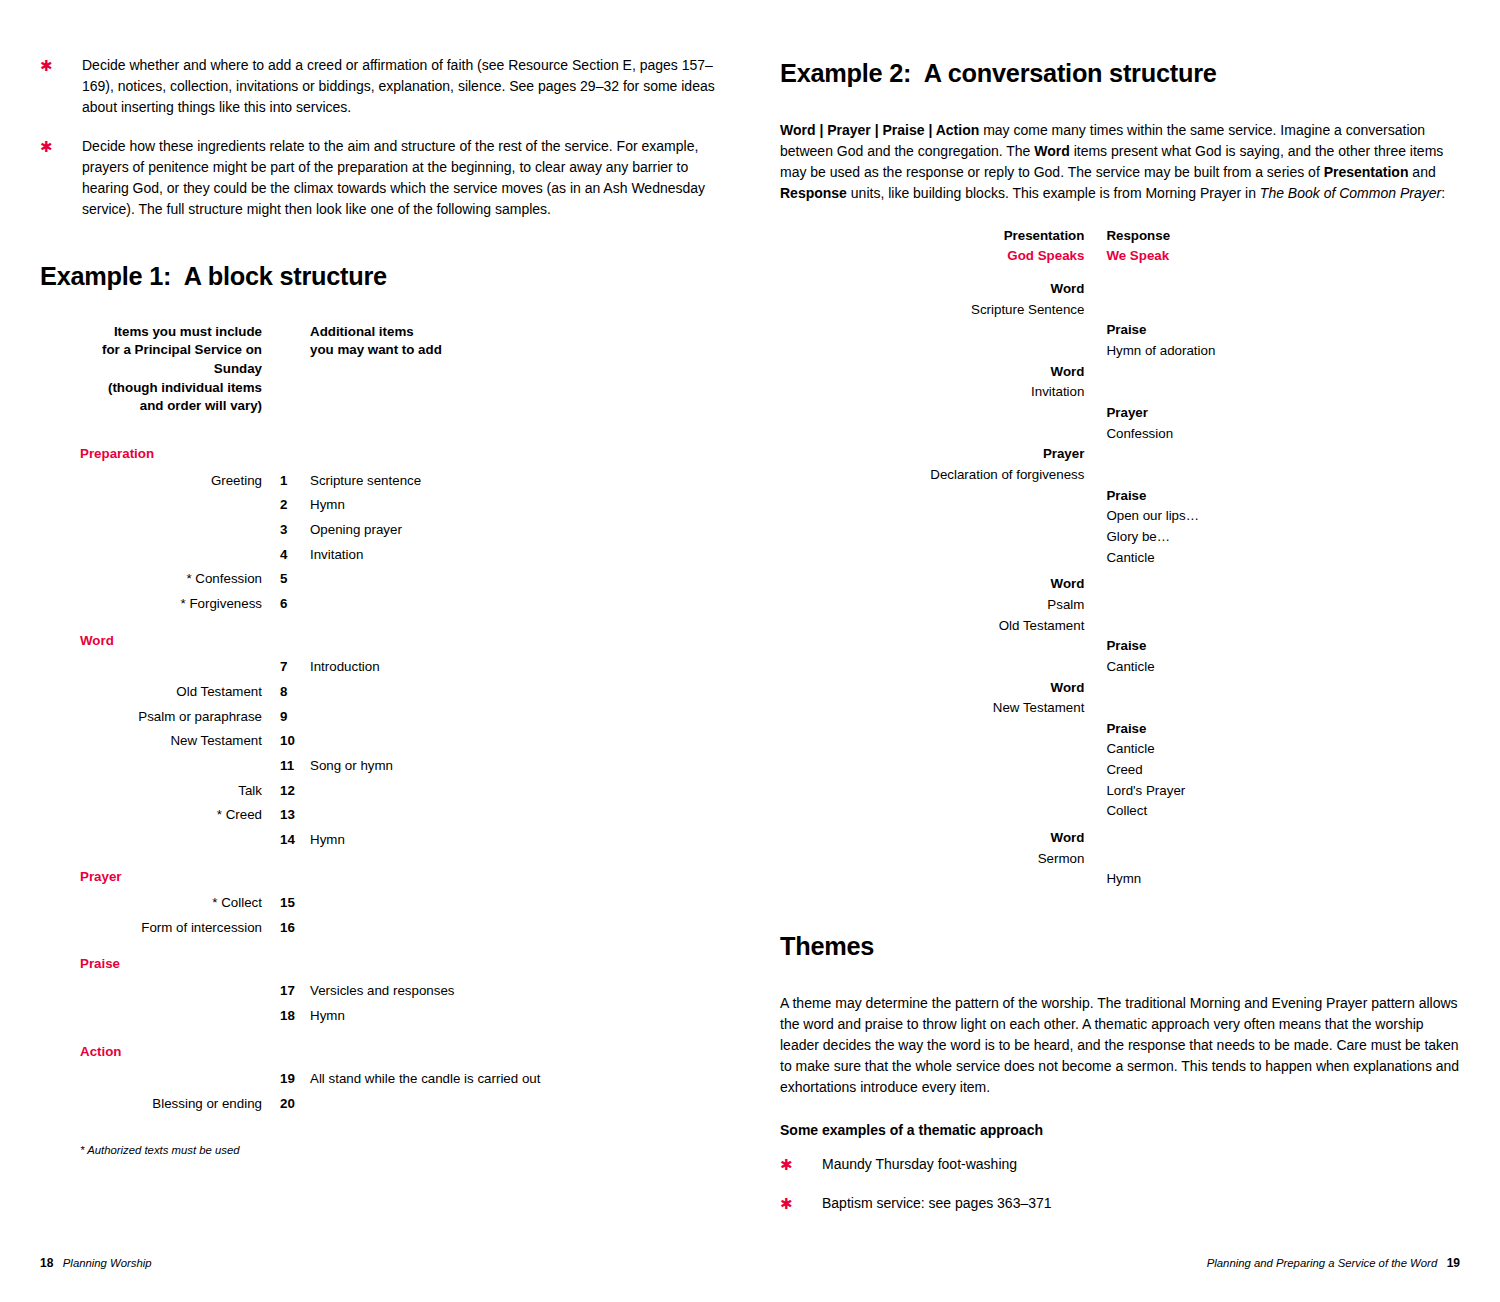Decide whether and where to add a creed or affirmation of faith (see Resource Section E, pages 157–169), notices, collection, invitations or biddings, explanation, silence. See pages 29–32 for some ideas about inserting things like this into services.
Decide how these ingredients relate to the aim and structure of the rest of the service. For example, prayers of penitence might be part of the preparation at the beginning, to clear away any barrier to hearing God, or they could be the climax towards which the service moves (as in an Ash Wednesday service). The full structure might then look like one of the following samples.
Example 1: A block structure
| Items you must include for a Principal Service on Sunday (though individual items and order will vary) | | Additional items you may want to add |
| Preparation |
| Greeting | 1 | Scripture sentence |
| | 2 | Hymn |
| | 3 | Opening prayer |
| | 4 | Invitation |
| * Confession | 5 | |
| * Forgiveness | 6 | |
| Word |
| | 7 | Introduction |
| Old Testament | 8 | |
| Psalm or paraphrase | 9 | |
| New Testament | 10 | |
| | 11 | Song or hymn |
| Talk | 12 | |
| * Creed | 13 | |
| | 14 | Hymn |
| Prayer |
| * Collect | 15 | |
| Form of intercession | 16 | |
| Praise |
| | 17 | Versicles and responses |
| | 18 | Hymn |
| Action |
| | 19 | All stand while the candle is carried out |
| Blessing or ending | 20 | |
* Authorized texts must be used
18 Planning Worship
Example 2: A conversation structure
Word | Prayer | Praise | Action may come many times within the same service. Imagine a conversation between God and the congregation. The Word items present what God is saying, and the other three items may be used as the response or reply to God. The service may be built from a series of Presentation and Response units, like building blocks. This example is from Morning Prayer in The Book of Common Prayer:
| Presentation God Speaks | Response We Speak |
| Word Scripture Sentence | |
| | Praise Hymn of adoration |
| Word Invitation | |
| | Prayer Confession |
| Prayer Declaration of forgiveness | |
| | Praise Open our lips… Glory be… Canticle |
| Word Psalm Old Testament | |
| | Praise Canticle |
| Word New Testament | |
| | Praise Canticle Creed Lord's Prayer Collect |
| Word Sermon | |
| | Hymn |
Themes
A theme may determine the pattern of the worship. The traditional Morning and Evening Prayer pattern allows the word and praise to throw light on each other. A thematic approach very often means that the worship leader decides the way the word is to be heard, and the response that needs to be made. Care must be taken to make sure that the whole service does not become a sermon. This tends to happen when explanations and exhortations introduce every item.
Some examples of a thematic approach
Maundy Thursday foot-washing
Baptism service: see pages 363–371
Planning and Preparing a Service of the Word 19